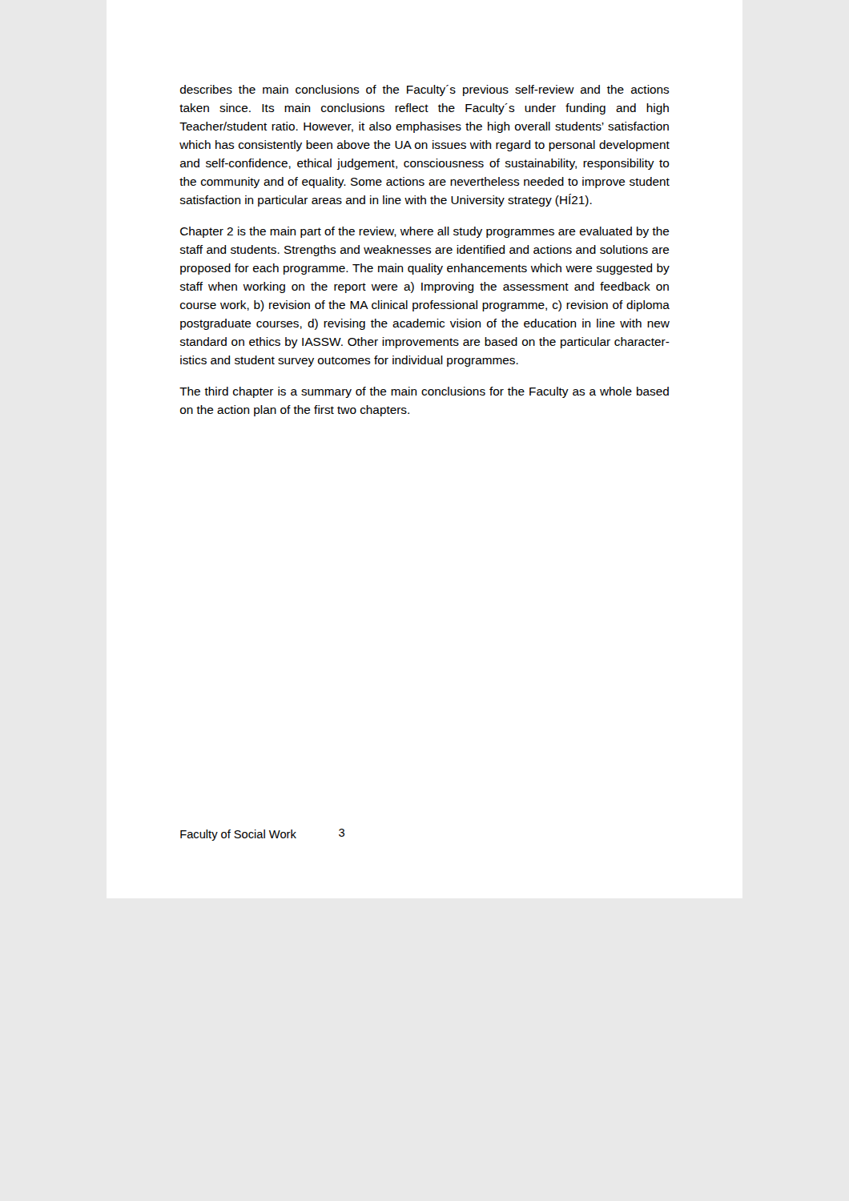describes the main conclusions of the Faculty´s previous self-review and the actions taken since. Its main conclusions reflect the Faculty´s under funding and high Teacher/student ratio. However, it also emphasises the high overall students’ satisfaction which has consistently been above the UA on issues with regard to personal development and self-confidence, ethical judgement, consciousness of sustainability, responsibility to the community and of equality. Some actions are nevertheless needed to improve student satisfaction in particular areas and in line with the University strategy (HÍ21).
Chapter 2 is the main part of the review, where all study programmes are evaluated by the staff and students. Strengths and weaknesses are identified and actions and solutions are proposed for each programme. The main quality enhancements which were suggested by staff when working on the report were a) Improving the assessment and feedback on course work, b) revision of the MA clinical professional programme, c) revision of diploma postgraduate courses, d) revising the academic vision of the education in line with new standard on ethics by IASSW. Other improvements are based on the particular characteristics and student survey outcomes for individual programmes.
The third chapter is a summary of the main conclusions for the Faculty as a whole based on the action plan of the first two chapters.
Faculty of Social Work 3